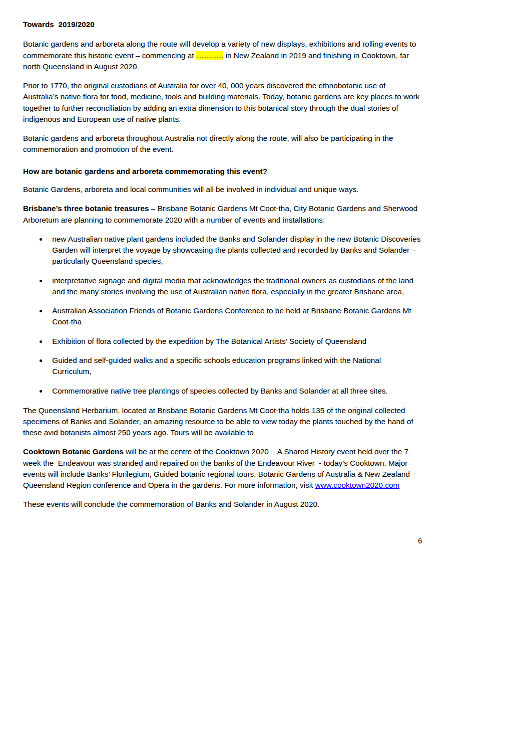Towards 2019/2020
Botanic gardens and arboreta along the route will develop a variety of new displays, exhibitions and rolling events to commemorate this historic event – commencing at ……….. in New Zealand in 2019 and finishing in Cooktown, far north Queensland in August 2020.
Prior to 1770, the original custodians of Australia for over 40, 000 years discovered the ethnobotanic use of Australia’s native flora for food, medicine, tools and building materials. Today, botanic gardens are key places to work together to further reconciliation by adding an extra dimension to this botanical story through the dual stories of indigenous and European use of native plants.
Botanic gardens and arboreta throughout Australia not directly along the route, will also be participating in the commemoration and promotion of the event.
How are botanic gardens and arboreta commemorating this event?
Botanic Gardens, arboreta and local communities will all be involved in individual and unique ways.
Brisbane’s three botanic treasures – Brisbane Botanic Gardens Mt Coot-tha, City Botanic Gardens and Sherwood Arboretum are planning to commemorate 2020 with a number of events and installations:
new Australian native plant gardens included the Banks and Solander display in the new Botanic Discoveries Garden will interpret the voyage by showcasing the plants collected and recorded by Banks and Solander – particularly Queensland species,
interpretative signage and digital media that acknowledges the traditional owners as custodians of the land and the many stories involving the use of Australian native flora, especially in the greater Brisbane area,
Australian Association Friends of Botanic Gardens Conference to be held at Brisbane Botanic Gardens Mt Coot-tha
Exhibition of flora collected by the expedition by The Botanical Artists' Society of Queensland
Guided and self-guided walks and a specific schools education programs linked with the National Curriculum,
Commemorative native tree plantings of species collected by Banks and Solander at all three sites.
The Queensland Herbarium, located at Brisbane Botanic Gardens Mt Coot-tha holds 135 of the original collected specimens of Banks and Solander, an amazing resource to be able to view today the plants touched by the hand of these avid botanists almost 250 years ago. Tours will be available to
Cooktown Botanic Gardens will be at the centre of the Cooktown 2020 - A Shared History event held over the 7 week the Endeavour was stranded and repaired on the banks of the Endeavour River - today’s Cooktown. Major events will include Banks’ Florilegium, Guided botanic regional tours, Botanic Gardens of Australia & New Zealand Queensland Region conference and Opera in the gardens. For more information, visit www.cooktown2020.com
These events will conclude the commemoration of Banks and Solander in August 2020.
6